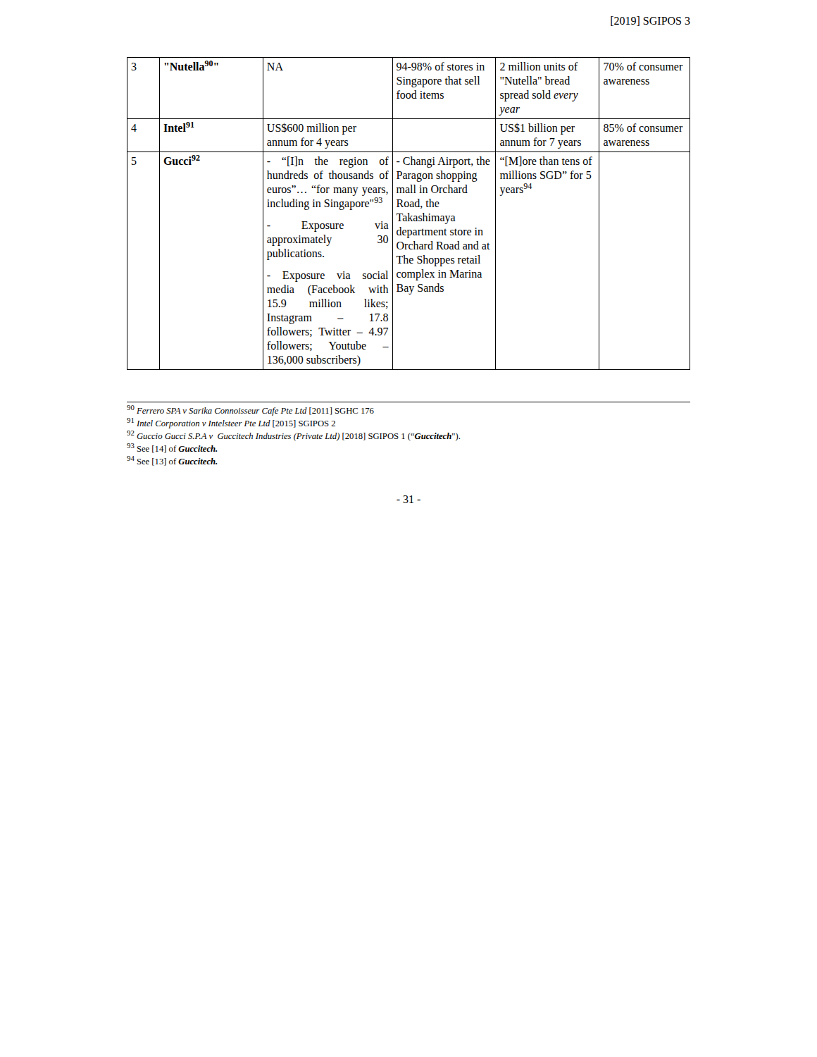[2019] SGIPOS 3
| 3 | "Nutella 90 " | NA | 94-98% of stores in Singapore that sell food items | 2 million units of "Nutella" bread spread sold every year | 70% of consumer awareness |
| 4 | Intel 91 | US$600 million per annum for 4 years | | US$1 billion per annum for 7 years | 85% of consumer awareness |
| 5 | Gucci 92 | - “[I]n the region of hundreds of thousands of euros”… “for many years, including in Singapore" 93 - Exposure via approximately 30 publications. - Exposure via social media (Facebook with 15.9 million likes; Instagram – 17.8 followers; Twitter – 4.97 followers; Youtube – 136,000 subscribers) | - Changi Airport, the Paragon shopping mall in Orchard Road, the Takashimaya department store in Orchard Road and at The Shoppes retail complex in Marina Bay Sands | “[M]ore than tens of millions SGD” for 5 years 94 | |
90 Ferrero SPA v Sarika Connoisseur Cafe Pte Ltd [2011] SGHC 176
91 Intel Corporation v Intelsteer Pte Ltd [2015] SGIPOS 2
92 Guccio Gucci S.P.A v Guccitech Industries (Private Ltd) [2018] SGIPOS 1 (“Guccitech").
93 See [14] of Guccitech.
94 See [13] of Guccitech.
- 31 -